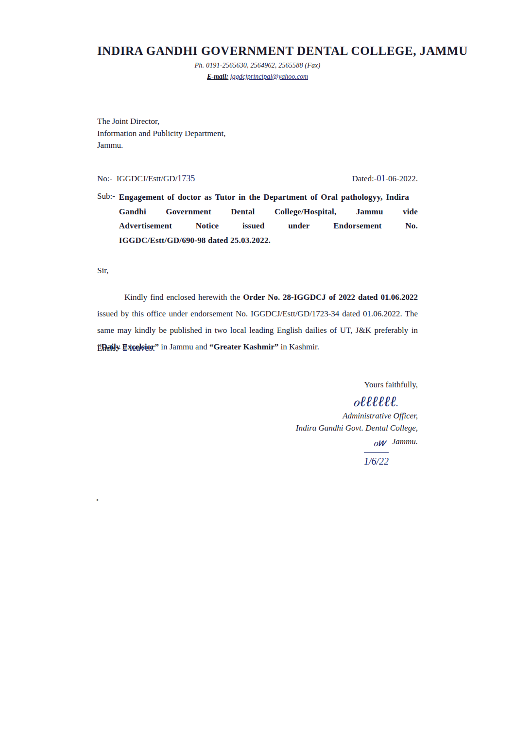INDIRA GANDHI GOVERNMENT DENTAL COLLEGE, JAMMU
Ph. 0191-2565630, 2564962, 2565588 (Fax)
E-mail: iggdcjprincipal@yahoo.com
The Joint Director,
Information and Publicity Department,
Jammu.
No:- IGGDCJ/Estt/GD/1735
Dated:-01-06-2022.
Sub:-
Engagement of doctor as Tutor in the Department of Oral pathologyy, Indira Gandhi Government Dental College/Hospital, Jammu vide Advertisement Notice issued under Endorsement No. IGGDC/Estt/GD/690-98 dated 25.03.2022.
Sir,
Kindly find enclosed herewith the Order No. 28-IGGDCJ of 2022 dated 01.06.2022 issued by this office under endorsement No. IGGDCJ/Estt/GD/1723-34 dated 01.06.2022. The same may kindly be published in two local leading English dailies of UT, J&K preferably in “Daily Excelsior” in Jammu and “Greater Kashmir” in Kashmir.
Yours faithfully,
ℴℓℓℓℓℓℓ.
Administrative Officer,
Indira Gandhi Govt. Dental College,
ℴ𝑤 Jammu.
1/6/22
Encls:- 2 leaves.
•